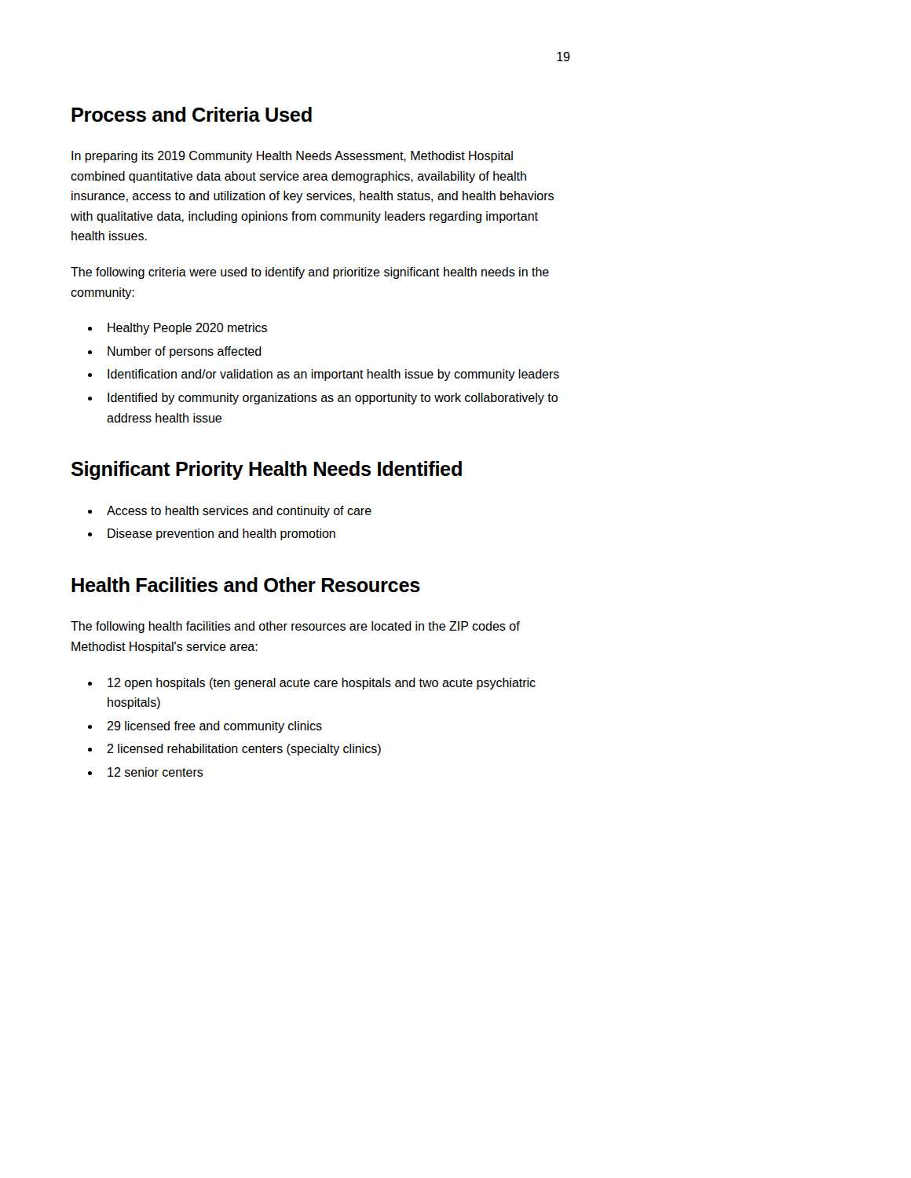19
Process and Criteria Used
In preparing its 2019 Community Health Needs Assessment, Methodist Hospital combined quantitative data about service area demographics, availability of health insurance, access to and utilization of key services, health status, and health behaviors with qualitative data, including opinions from community leaders regarding important health issues.
The following criteria were used to identify and prioritize significant health needs in the community:
Healthy People 2020 metrics
Number of persons affected
Identification and/or validation as an important health issue by community leaders
Identified by community organizations as an opportunity to work collaboratively to address health issue
Significant Priority Health Needs Identified
Access to health services and continuity of care
Disease prevention and health promotion
Health Facilities and Other Resources
The following health facilities and other resources are located in the ZIP codes of Methodist Hospital's service area:
12 open hospitals (ten general acute care hospitals and two acute psychiatric hospitals)
29 licensed free and community clinics
2 licensed rehabilitation centers (specialty clinics)
12 senior centers